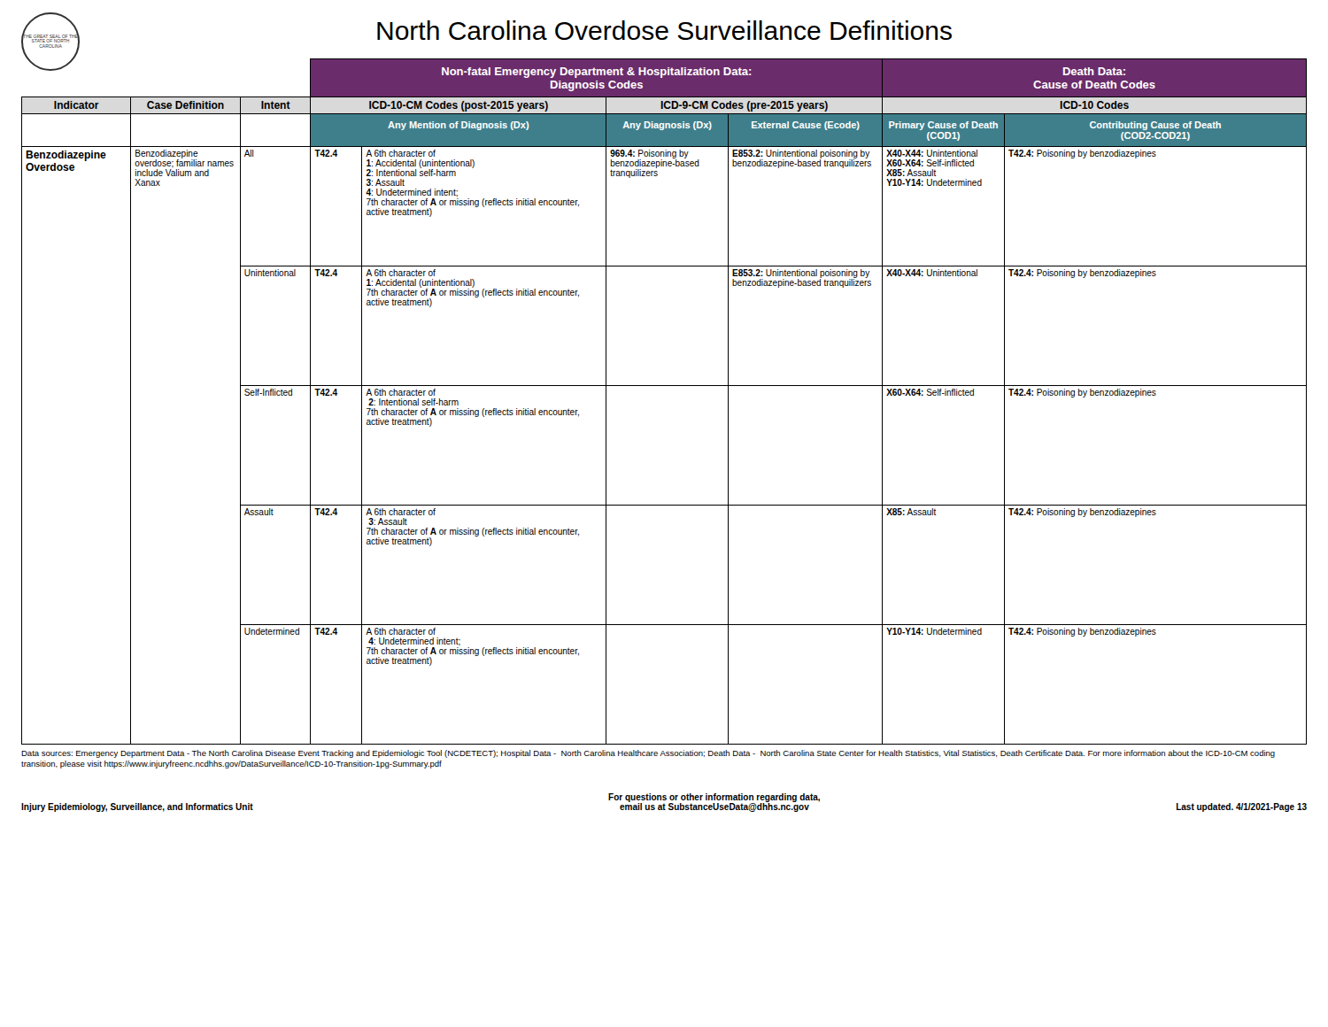THE GREAT SEAL OF THE STATE OF NORTH CAROLINA
North Carolina Overdose Surveillance Definitions
| | Non-fatal Emergency Department & Hospitalization Data: Diagnosis Codes | Death Data: Cause of Death Codes |
| --- | --- | --- |
| Indicator | Case Definition | Intent | ICD-10-CM Codes (post-2015 years) | ICD-9-CM Codes (pre-2015 years) | ICD-10 Codes |
| | | | Any Mention of Diagnosis (Dx) | Any Diagnosis (Dx) | External Cause (Ecode) | Primary Cause of Death (COD1) | Contributing Cause of Death (COD2-COD21) |
| Benzodiazepine Overdose | Benzodiazepine overdose; familiar names include Valium and Xanax | All | T42.4 | A 6th character of 1 : Accidental (unintentional) 2 : Intentional self-harm 3 : Assault 4 : Undetermined intent; 7th character of A or missing (reflects initial encounter, active treatment) | 969.4: Poisoning by benzodiazepine-based tranquilizers | E853.2: Unintentional poisoning by benzodiazepine-based tranquilizers | X40-X44: Unintentional X60-X64: Self-inflicted X85: Assault Y10-Y14: Undetermined | T42.4: Poisoning by benzodiazepines |
| Unintentional | T42.4 | A 6th character of 1 : Accidental (unintentional) 7th character of A or missing (reflects initial encounter, active treatment) | | E853.2: Unintentional poisoning by benzodiazepine-based tranquilizers | X40-X44: Unintentional | T42.4: Poisoning by benzodiazepines |
| Self-Inflicted | T42.4 | A 6th character of 2 : Intentional self-harm 7th character of A or missing (reflects initial encounter, active treatment) | | | X60-X64: Self-inflicted | T42.4: Poisoning by benzodiazepines |
| Assault | T42.4 | A 6th character of 3 : Assault 7th character of A or missing (reflects initial encounter, active treatment) | | | X85: Assault | T42.4: Poisoning by benzodiazepines |
| Undetermined | T42.4 | A 6th character of 4 : Undetermined intent; 7th character of A or missing (reflects initial encounter, active treatment) | | | Y10-Y14: Undetermined | T42.4: Poisoning by benzodiazepines |
Data sources: Emergency Department Data - The North Carolina Disease Event Tracking and Epidemiologic Tool (NCDETECT); Hospital Data - North Carolina Healthcare Association; Death Data - North Carolina State Center for Health Statistics, Vital Statistics, Death Certificate Data. For more information about the ICD-10-CM coding transition, please visit https://www.injuryfreenc.ncdhhs.gov/DataSurveillance/ICD-10-Transition-1pg-Summary.pdf
Injury Epidemiology, Surveillance, and Informatics Unit
For questions or other information regarding data,
email us at SubstanceUseData@dhhs.nc.gov
Last updated. 4/1/2021-Page 13